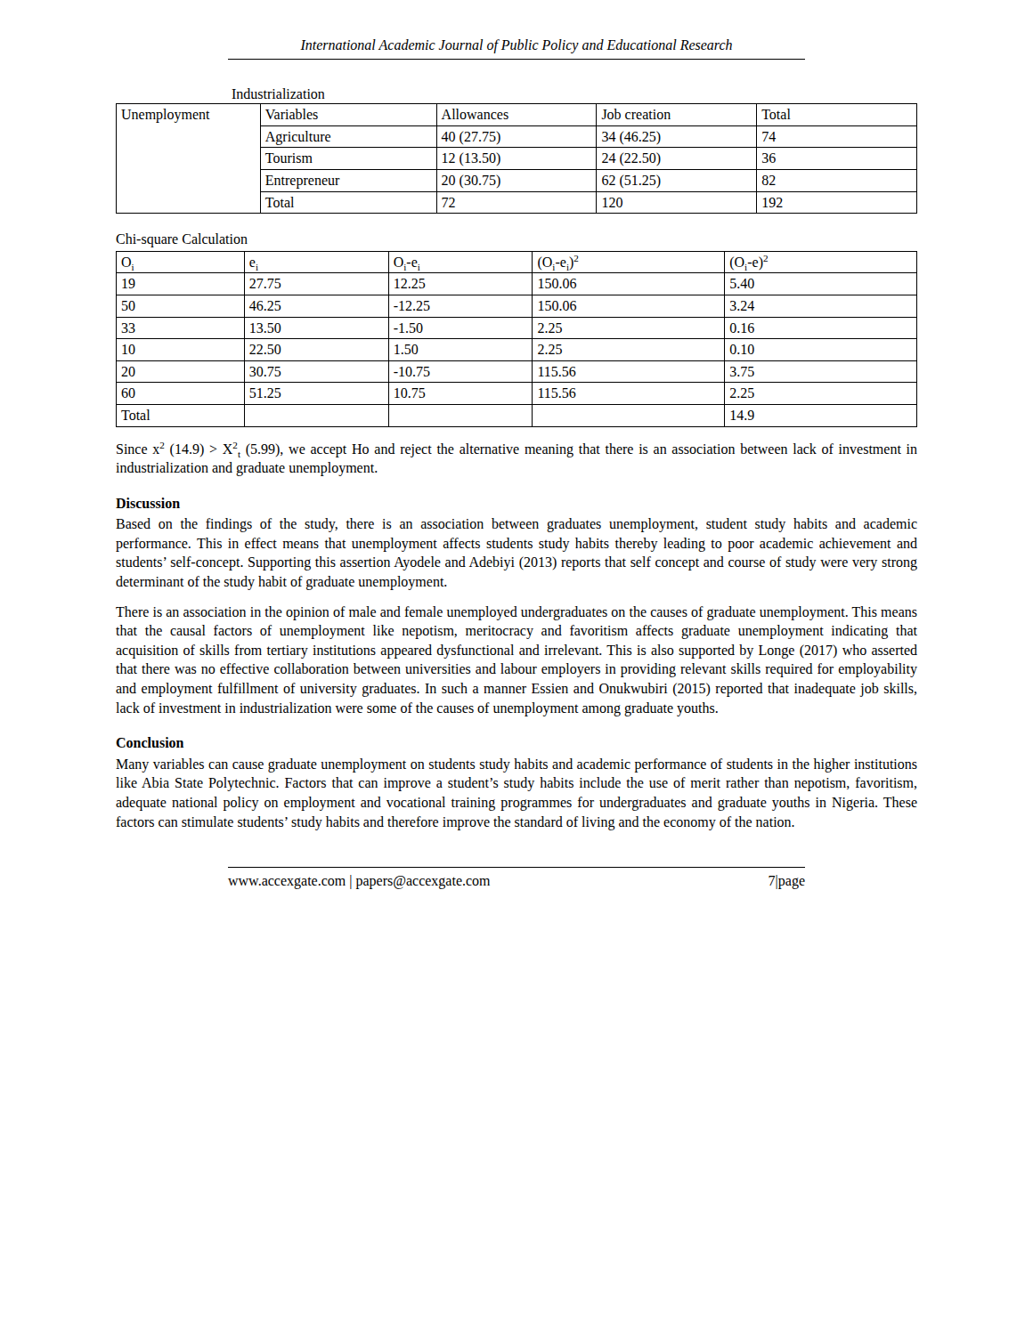International Academic Journal of Public Policy and Educational Research
Industrialization
| Unemployment | Variables | Allowances | Job creation | Total |
| Agriculture | 40 (27.75) | 34 (46.25) | 74 |
| Tourism | 12 (13.50) | 24 (22.50) | 36 |
| Entrepreneur | 20 (30.75) | 62 (51.25) | 82 |
| Total | 72 | 120 | 192 |
Chi-square Calculation
| O i | e i | O i -e i | (O i -e i ) 2 | (O i -e) 2 |
| 19 | 27.75 | 12.25 | 150.06 | 5.40 |
| 50 | 46.25 | -12.25 | 150.06 | 3.24 |
| 33 | 13.50 | -1.50 | 2.25 | 0.16 |
| 10 | 22.50 | 1.50 | 2.25 | 0.10 |
| 20 | 30.75 | -10.75 | 115.56 | 3.75 |
| 60 | 51.25 | 10.75 | 115.56 | 2.25 |
| Total | | | | 14.9 |
Since x2 (14.9) > X2t (5.99), we accept Ho and reject the alternative meaning that there is an association between lack of investment in industrialization and graduate unemployment.
Discussion
Based on the findings of the study, there is an association between graduates unemployment, student study habits and academic performance. This in effect means that unemployment affects students study habits thereby leading to poor academic achievement and students’ self-concept. Supporting this assertion Ayodele and Adebiyi (2013) reports that self concept and course of study were very strong determinant of the study habit of graduate unemployment.
There is an association in the opinion of male and female unemployed undergraduates on the causes of graduate unemployment. This means that the causal factors of unemployment like nepotism, meritocracy and favoritism affects graduate unemployment indicating that acquisition of skills from tertiary institutions appeared dysfunctional and irrelevant. This is also supported by Longe (2017) who asserted that there was no effective collaboration between universities and labour employers in providing relevant skills required for employability and employment fulfillment of university graduates. In such a manner Essien and Onukwubiri (2015) reported that inadequate job skills, lack of investment in industrialization were some of the causes of unemployment among graduate youths.
Conclusion
Many variables can cause graduate unemployment on students study habits and academic performance of students in the higher institutions like Abia State Polytechnic. Factors that can improve a student’s study habits include the use of merit rather than nepotism, favoritism, adequate national policy on employment and vocational training programmes for undergraduates and graduate youths in Nigeria. These factors can stimulate students’ study habits and therefore improve the standard of living and the economy of the nation.
www.accexgate.com | papers@accexgate.com 7|page